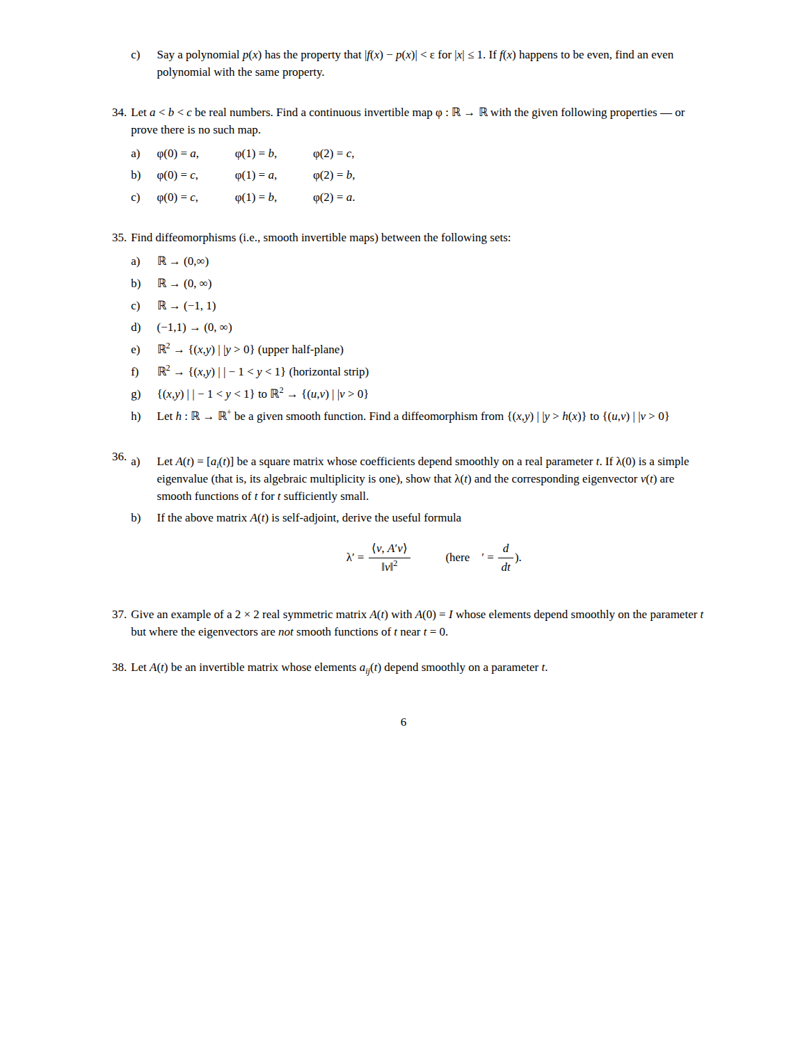c)
Say a polynomial p(x) has the property that |f(x) − p(x)| < ε for |x| ≤ 1. If f(x) happens to be even, find an even polynomial with the same property.
34.
Let a < b < c be real numbers. Find a continuous invertible map φ : ℝ → ℝ with the given following properties — or prove there is no such map.
a)
φ(0) = a, φ(1) = b, φ(2) = c,
b)
φ(0) = c, φ(1) = a, φ(2) = b,
c)
φ(0) = c, φ(1) = b, φ(2) = a.
35.
Find diffeomorphisms (i.e., smooth invertible maps) between the following sets:
a)
ℝ → (0,∞)
b)
ℝ → (0, ∞)
c)
ℝ → (−1, 1)
d)
(−1,1) → (0, ∞)
e)
ℝ2 → {(x,y) | |y > 0} (upper half-plane)
f)
ℝ2 → {(x,y) | | − 1 < y < 1} (horizontal strip)
g)
{(x,y) | | − 1 < y < 1} to ℝ2 → {(u,v) | |v > 0}
h)
Let h : ℝ → ℝ+ be a given smooth function. Find a diffeomorphism from {(x,y) | |y > h(x)} to {(u,v) | |v > 0}
36.
a)
Let A(t) = [ai(t)] be a square matrix whose coefficients depend smoothly on a real parameter t. If λ(0) is a simple eigenvalue (that is, its algebraic multiplicity is one), show that λ(t) and the corresponding eigenvector v(t) are smooth functions of t for t sufficiently small.
b)
If the above matrix A(t) is self-adjoint, derive the useful formula
λ′ = ⟨v, A′v⟩‖v‖2 (here ′ = ddt).
37.
Give an example of a 2 × 2 real symmetric matrix A(t) with A(0) = I whose elements depend smoothly on the parameter t but where the eigenvectors are not smooth functions of t near t = 0.
38.
Let A(t) be an invertible matrix whose elements aij(t) depend smoothly on a parameter t.
6